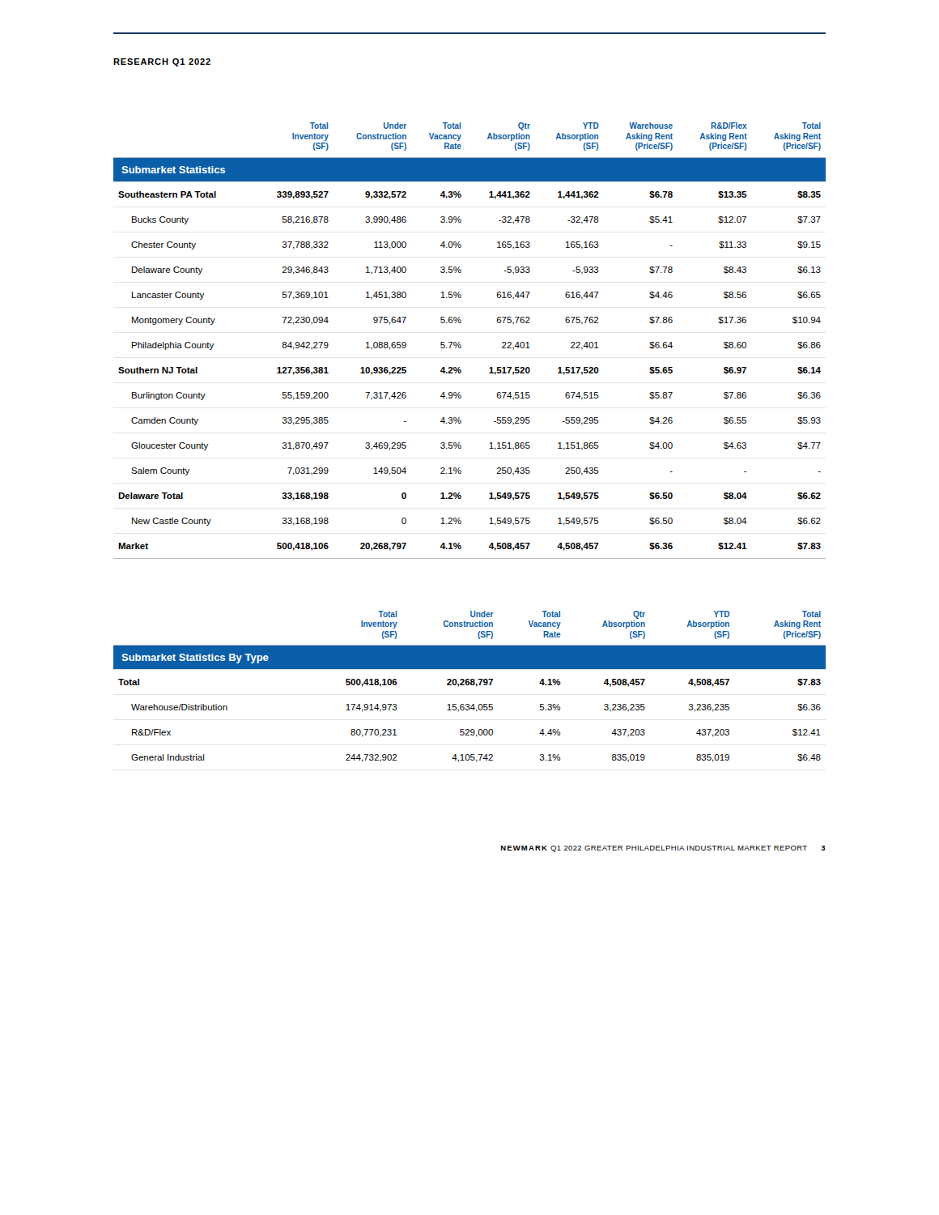RESEARCH Q1 2022
| Submarket Statistics |
| | Total Inventory (SF) | Under Construction (SF) | Total Vacancy Rate | Qtr Absorption (SF) | YTD Absorption (SF) | Warehouse Asking Rent (Price/SF) | R&D/Flex Asking Rent (Price/SF) | Total Asking Rent (Price/SF) |
| Southeastern PA Total | 339,893,527 | 9,332,572 | 4.3% | 1,441,362 | 1,441,362 | $6.78 | $13.35 | $8.35 |
| Bucks County | 58,216,878 | 3,990,486 | 3.9% | -32,478 | -32,478 | $5.41 | $12.07 | $7.37 |
| Chester County | 37,788,332 | 113,000 | 4.0% | 165,163 | 165,163 | - | $11.33 | $9.15 |
| Delaware County | 29,346,843 | 1,713,400 | 3.5% | -5,933 | -5,933 | $7.78 | $8.43 | $6.13 |
| Lancaster County | 57,369,101 | 1,451,380 | 1.5% | 616,447 | 616,447 | $4.46 | $8.56 | $6.65 |
| Montgomery County | 72,230,094 | 975,647 | 5.6% | 675,762 | 675,762 | $7.86 | $17.36 | $10.94 |
| Philadelphia County | 84,942,279 | 1,088,659 | 5.7% | 22,401 | 22,401 | $6.64 | $8.60 | $6.86 |
| Southern NJ Total | 127,356,381 | 10,936,225 | 4.2% | 1,517,520 | 1,517,520 | $5.65 | $6.97 | $6.14 |
| Burlington County | 55,159,200 | 7,317,426 | 4.9% | 674,515 | 674,515 | $5.87 | $7.86 | $6.36 |
| Camden County | 33,295,385 | - | 4.3% | -559,295 | -559,295 | $4.26 | $6.55 | $5.93 |
| Gloucester County | 31,870,497 | 3,469,295 | 3.5% | 1,151,865 | 1,151,865 | $4.00 | $4.63 | $4.77 |
| Salem County | 7,031,299 | 149,504 | 2.1% | 250,435 | 250,435 | - | - | - |
| Delaware Total | 33,168,198 | 0 | 1.2% | 1,549,575 | 1,549,575 | $6.50 | $8.04 | $6.62 |
| New Castle County | 33,168,198 | 0 | 1.2% | 1,549,575 | 1,549,575 | $6.50 | $8.04 | $6.62 |
| Market | 500,418,106 | 20,268,797 | 4.1% | 4,508,457 | 4,508,457 | $6.36 | $12.41 | $7.83 |
| Submarket Statistics By Type |
| | Total Inventory (SF) | Under Construction (SF) | Total Vacancy Rate | Qtr Absorption (SF) | YTD Absorption (SF) | Total Asking Rent (Price/SF) |
| Total | 500,418,106 | 20,268,797 | 4.1% | 4,508,457 | 4,508,457 | $7.83 |
| Warehouse/Distribution | 174,914,973 | 15,634,055 | 5.3% | 3,236,235 | 3,236,235 | $6.36 |
| R&D/Flex | 80,770,231 | 529,000 | 4.4% | 437,203 | 437,203 | $12.41 |
| General Industrial | 244,732,902 | 4,105,742 | 3.1% | 835,019 | 835,019 | $6.48 |
NEWMARK Q1 2022 GREATER PHILADELPHIA INDUSTRIAL MARKET REPORT 3